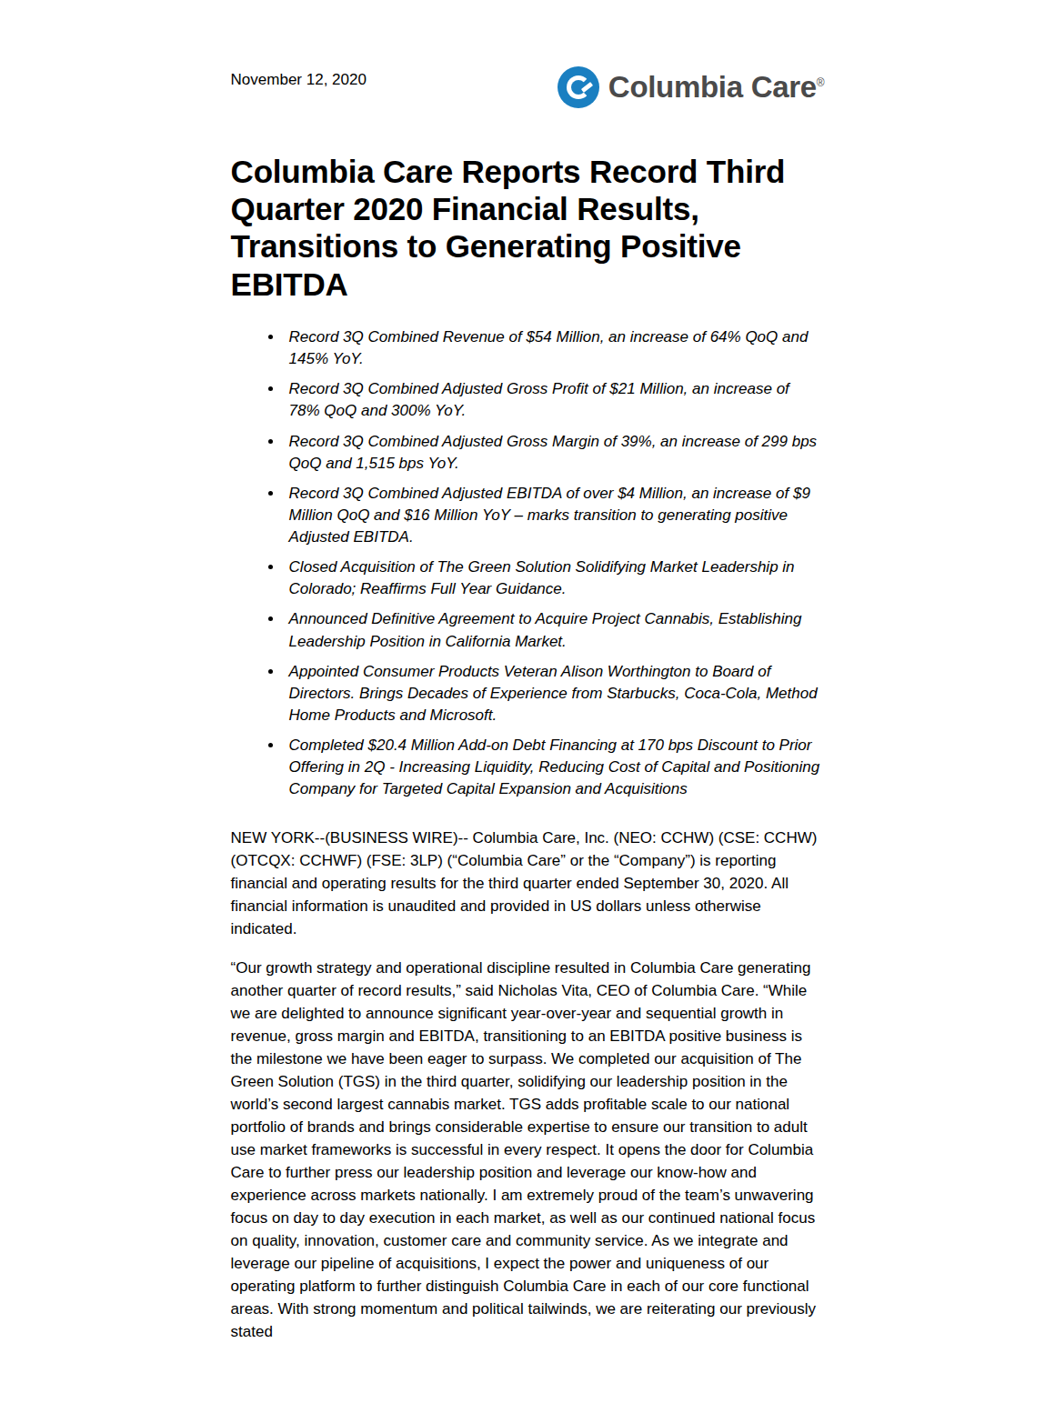November 12, 2020
Columbia Care®
Columbia Care Reports Record Third Quarter 2020 Financial Results, Transitions to Generating Positive EBITDA
Record 3Q Combined Revenue of $54 Million, an increase of 64% QoQ and 145% YoY.
Record 3Q Combined Adjusted Gross Profit of $21 Million, an increase of 78% QoQ and 300% YoY.
Record 3Q Combined Adjusted Gross Margin of 39%, an increase of 299 bps QoQ and 1,515 bps YoY.
Record 3Q Combined Adjusted EBITDA of over $4 Million, an increase of $9 Million QoQ and $16 Million YoY – marks transition to generating positive Adjusted EBITDA.
Closed Acquisition of The Green Solution Solidifying Market Leadership in Colorado; Reaffirms Full Year Guidance.
Announced Definitive Agreement to Acquire Project Cannabis, Establishing Leadership Position in California Market.
Appointed Consumer Products Veteran Alison Worthington to Board of Directors. Brings Decades of Experience from Starbucks, Coca-Cola, Method Home Products and Microsoft.
Completed $20.4 Million Add-on Debt Financing at 170 bps Discount to Prior Offering in 2Q - Increasing Liquidity, Reducing Cost of Capital and Positioning Company for Targeted Capital Expansion and Acquisitions
NEW YORK--(BUSINESS WIRE)-- Columbia Care, Inc. (NEO: CCHW) (CSE: CCHW) (OTCQX: CCHWF) (FSE: 3LP) (“Columbia Care” or the “Company”) is reporting financial and operating results for the third quarter ended September 30, 2020. All financial information is unaudited and provided in US dollars unless otherwise indicated.
“Our growth strategy and operational discipline resulted in Columbia Care generating another quarter of record results,” said Nicholas Vita, CEO of Columbia Care. “While we are delighted to announce significant year-over-year and sequential growth in revenue, gross margin and EBITDA, transitioning to an EBITDA positive business is the milestone we have been eager to surpass. We completed our acquisition of The Green Solution (TGS) in the third quarter, solidifying our leadership position in the world’s second largest cannabis market. TGS adds profitable scale to our national portfolio of brands and brings considerable expertise to ensure our transition to adult use market frameworks is successful in every respect. It opens the door for Columbia Care to further press our leadership position and leverage our know-how and experience across markets nationally. I am extremely proud of the team’s unwavering focus on day to day execution in each market, as well as our continued national focus on quality, innovation, customer care and community service. As we integrate and leverage our pipeline of acquisitions, I expect the power and uniqueness of our operating platform to further distinguish Columbia Care in each of our core functional areas. With strong momentum and political tailwinds, we are reiterating our previously stated